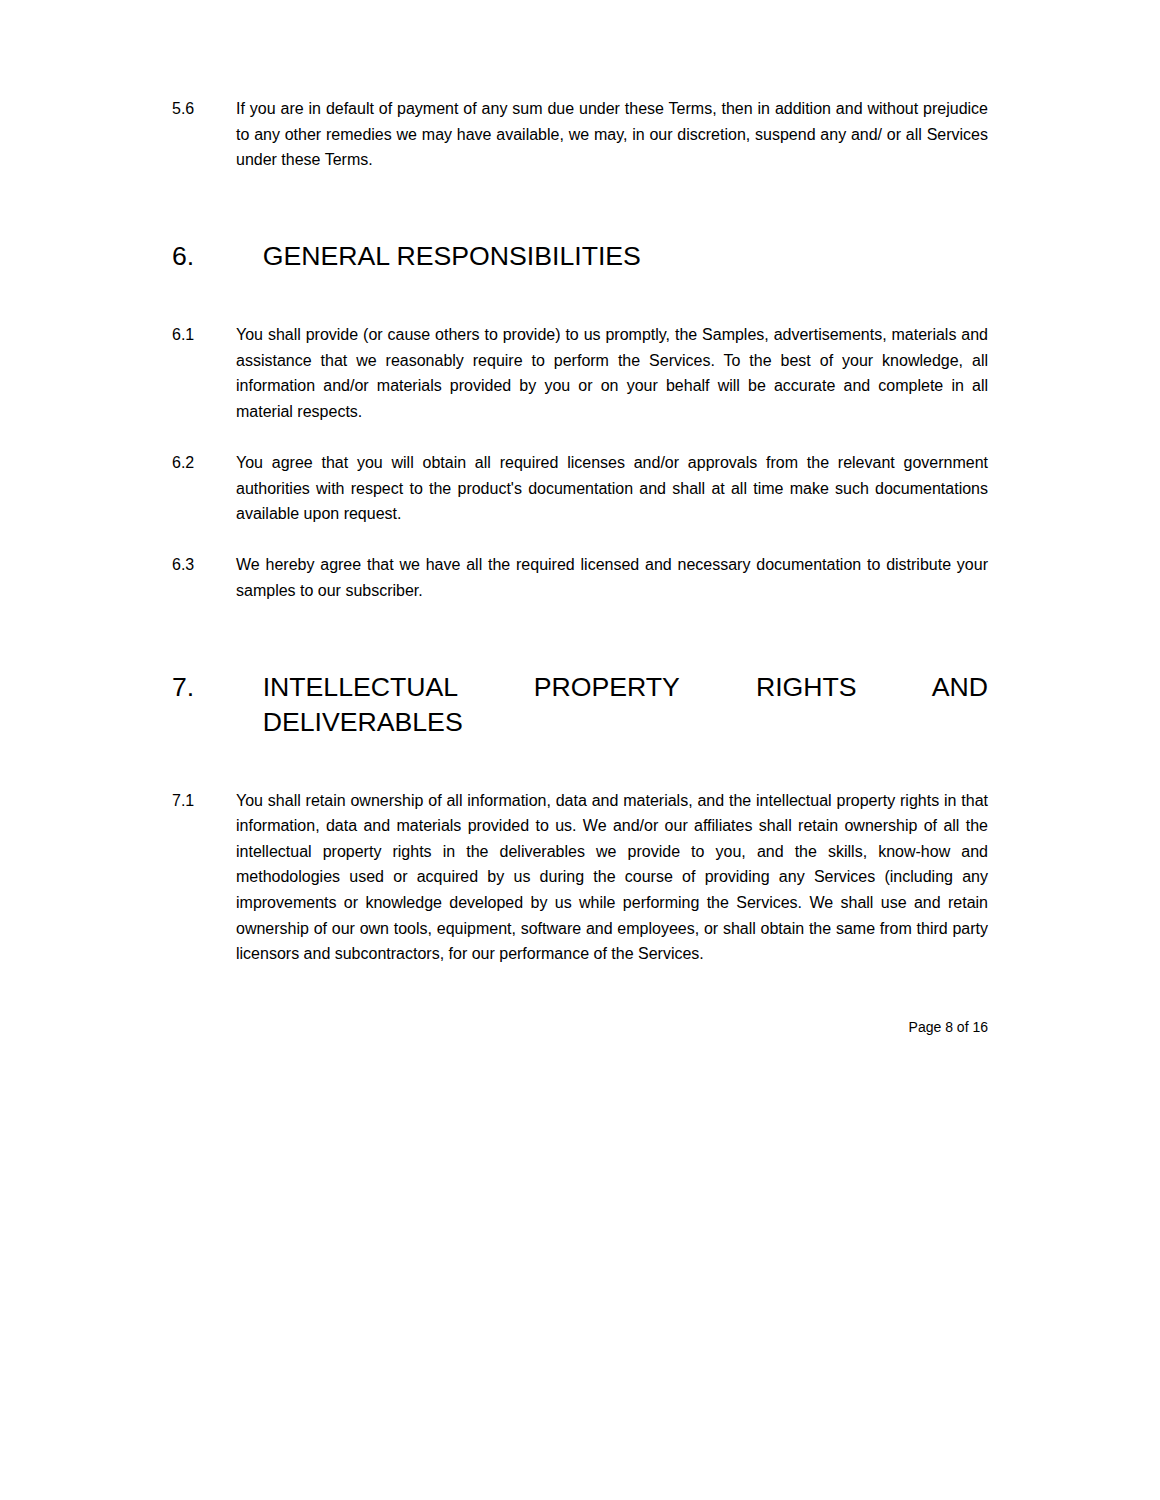5.6
If you are in default of payment of any sum due under these Terms, then in addition and without prejudice to any other remedies we may have available, we may, in our discretion, suspend any and/ or all Services under these Terms.
6. GENERAL RESPONSIBILITIES
6.1
You shall provide (or cause others to provide) to us promptly, the Samples, advertisements, materials and assistance that we reasonably require to perform the Services. To the best of your knowledge, all information and/or materials provided by you or on your behalf will be accurate and complete in all material respects.
6.2
You agree that you will obtain all required licenses and/or approvals from the relevant government authorities with respect to the product's documentation and shall at all time make such documentations available upon request.
6.3
We hereby agree that we have all the required licensed and necessary documentation to distribute your samples to our subscriber.
7. INTELLECTUAL PROPERTY RIGHTS AND DELIVERABLES
7.1
You shall retain ownership of all information, data and materials, and the intellectual property rights in that information, data and materials provided to us. We and/or our affiliates shall retain ownership of all the intellectual property rights in the deliverables we provide to you, and the skills, know-how and methodologies used or acquired by us during the course of providing any Services (including any improvements or knowledge developed by us while performing the Services. We shall use and retain ownership of our own tools, equipment, software and employees, or shall obtain the same from third party licensors and subcontractors, for our performance of the Services.
Page 8 of 16